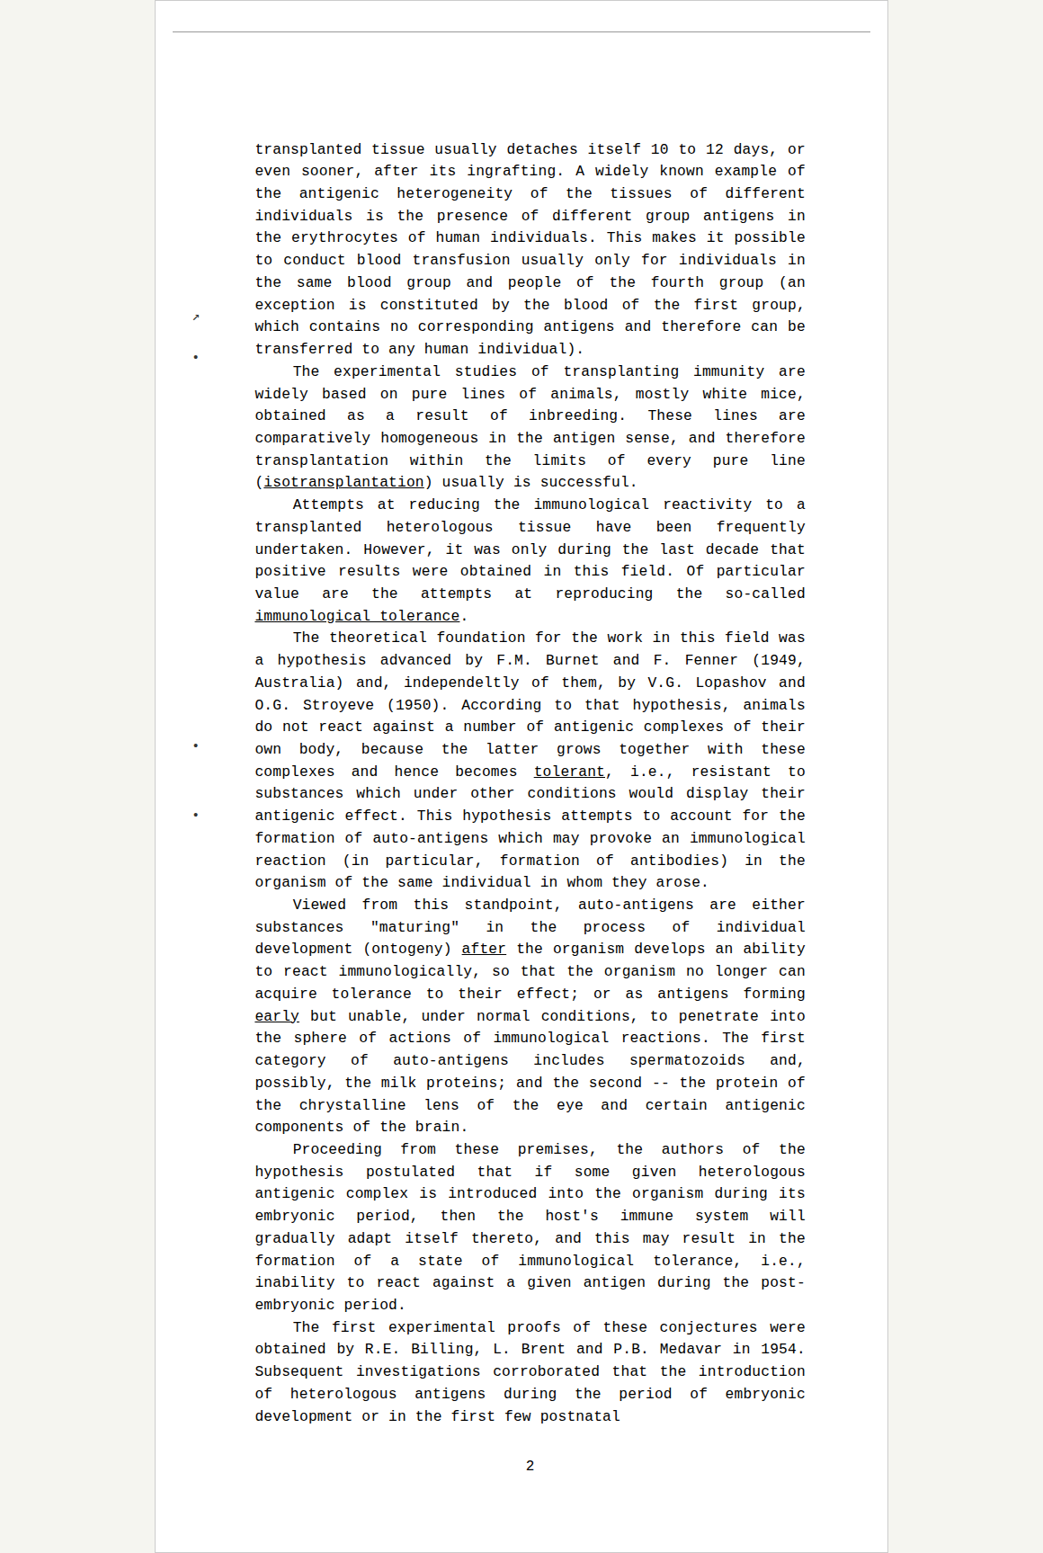↗
•
•
•
transplanted tissue usually detaches itself 10 to 12 days, or even sooner, after its ingrafting. A widely known example of the antigenic heterogeneity of the tissues of different individuals is the presence of different group antigens in the erythrocytes of human individuals. This makes it possible to conduct blood transfusion usually only for individuals in the same blood group and people of the fourth group (an exception is constituted by the blood of the first group, which contains no corresponding antigens and therefore can be transferred to any human individual).
The experimental studies of transplanting immunity are widely based on pure lines of animals, mostly white mice, obtained as a result of inbreeding. These lines are comparatively homogeneous in the antigen sense, and therefore transplantation within the limits of every pure line (isotransplantation) usually is successful.
Attempts at reducing the immunological reactivity to a transplanted heterologous tissue have been frequently undertaken. However, it was only during the last decade that positive results were obtained in this field. Of particular value are the attempts at reproducing the so-called immunological tolerance.
The theoretical foundation for the work in this field was a hypothesis advanced by F.M. Burnet and F. Fenner (1949, Australia) and, independeltly of them, by V.G. Lopashov and O.G. Stroyeve (1950). According to that hypothesis, animals do not react against a number of antigenic complexes of their own body, because the latter grows together with these complexes and hence becomes tolerant, i.e., resistant to substances which under other conditions would display their antigenic effect. This hypothesis attempts to account for the formation of auto-antigens which may provoke an immunological reaction (in particular, formation of antibodies) in the organism of the same individual in whom they arose.
Viewed from this standpoint, auto-antigens are either substances "maturing" in the process of individual development (ontogeny) after the organism develops an ability to react immunologically, so that the organism no longer can acquire tolerance to their effect; or as antigens forming early but unable, under normal conditions, to penetrate into the sphere of actions of immunological reactions. The first category of auto-antigens includes spermatozoids and, possibly, the milk proteins; and the second -- the protein of the chrystalline lens of the eye and certain antigenic components of the brain.
Proceeding from these premises, the authors of the hypothesis postulated that if some given heterologous antigenic complex is introduced into the organism during its embryonic period, then the host's immune system will gradually adapt itself thereto, and this may result in the formation of a state of immunological tolerance, i.e., inability to react against a given antigen during the post-embryonic period.
The first experimental proofs of these conjectures were obtained by R.E. Billing, L. Brent and P.B. Medavar in 1954. Subsequent investigations corroborated that the introduction of heterologous antigens during the period of embryonic development or in the first few postnatal
2